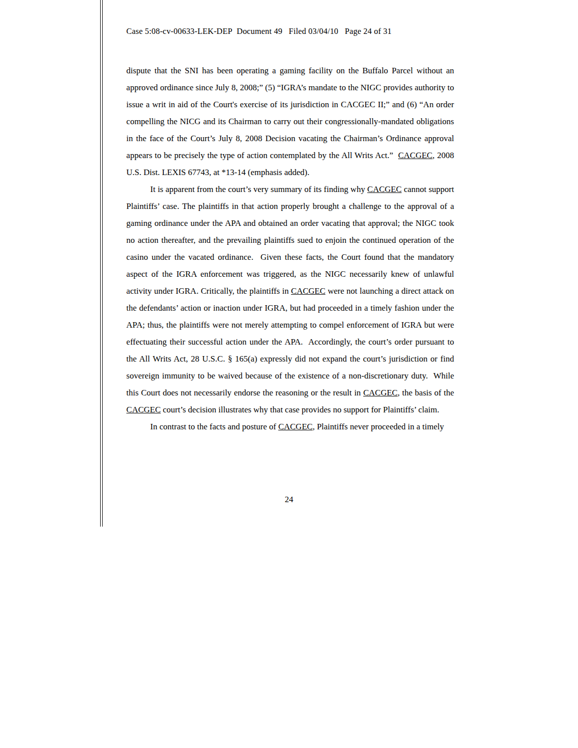Case 5:08-cv-00633-LEK-DEP Document 49 Filed 03/04/10 Page 24 of 31
dispute that the SNI has been operating a gaming facility on the Buffalo Parcel without an approved ordinance since July 8, 2008;” (5) “IGRA’s mandate to the NIGC provides authority to issue a writ in aid of the Court's exercise of its jurisdiction in CACGEC II;” and (6) “An order compelling the NICG and its Chairman to carry out their congressionally-mandated obligations in the face of the Court’s July 8, 2008 Decision vacating the Chairman’s Ordinance approval appears to be precisely the type of action contemplated by the All Writs Act.” CACGEC, 2008 U.S. Dist. LEXIS 67743, at *13-14 (emphasis added).
It is apparent from the court’s very summary of its finding why CACGEC cannot support Plaintiffs’ case. The plaintiffs in that action properly brought a challenge to the approval of a gaming ordinance under the APA and obtained an order vacating that approval; the NIGC took no action thereafter, and the prevailing plaintiffs sued to enjoin the continued operation of the casino under the vacated ordinance. Given these facts, the Court found that the mandatory aspect of the IGRA enforcement was triggered, as the NIGC necessarily knew of unlawful activity under IGRA. Critically, the plaintiffs in CACGEC were not launching a direct attack on the defendants’ action or inaction under IGRA, but had proceeded in a timely fashion under the APA; thus, the plaintiffs were not merely attempting to compel enforcement of IGRA but were effectuating their successful action under the APA. Accordingly, the court’s order pursuant to the All Writs Act, 28 U.S.C. § 165(a) expressly did not expand the court’s jurisdiction or find sovereign immunity to be waived because of the existence of a non-discretionary duty. While this Court does not necessarily endorse the reasoning or the result in CACGEC, the basis of the CACGEC court’s decision illustrates why that case provides no support for Plaintiffs’ claim.
In contrast to the facts and posture of CACGEC, Plaintiffs never proceeded in a timely
24